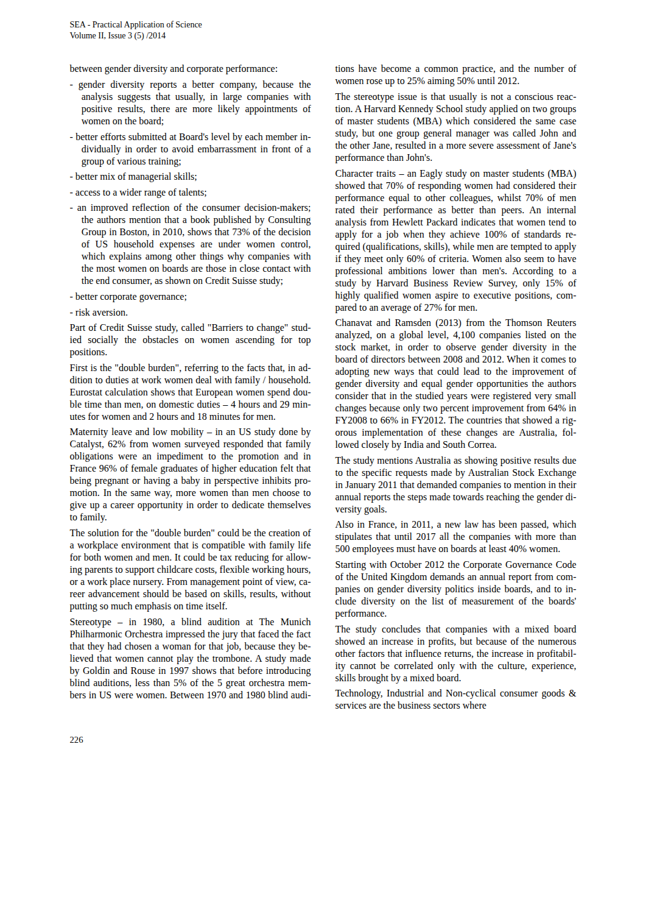SEA - Practical Application of Science
Volume II, Issue 3 (5) /2014
between gender diversity and corporate performance:
gender diversity reports a better company, because the analysis suggests that usually, in large companies with positive results, there are more likely appointments of women on the board;
better efforts submitted at Board's level by each member individually in order to avoid embarrassment in front of a group of various training;
better mix of managerial skills;
access to a wider range of talents;
an improved reflection of the consumer decision-makers; the authors mention that a book published by Consulting Group in Boston, in 2010, shows that 73% of the decision of US household expenses are under women control, which explains among other things why companies with the most women on boards are those in close contact with the end consumer, as shown on Credit Suisse study;
better corporate governance;
risk aversion.
Part of Credit Suisse study, called "Barriers to change" studied socially the obstacles on women ascending for top positions.
First is the "double burden", referring to the facts that, in addition to duties at work women deal with family / household. Eurostat calculation shows that European women spend double time than men, on domestic duties – 4 hours and 29 minutes for women and 2 hours and 18 minutes for men.
Maternity leave and low mobility – in an US study done by Catalyst, 62% from women surveyed responded that family obligations were an impediment to the promotion and in France 96% of female graduates of higher education felt that being pregnant or having a baby in perspective inhibits promotion. In the same way, more women than men choose to give up a career opportunity in order to dedicate themselves to family.
The solution for the "double burden" could be the creation of a workplace environment that is compatible with family life for both women and men. It could be tax reducing for allowing parents to support childcare costs, flexible working hours, or a work place nursery. From management point of view, career advancement should be based on skills, results, without putting so much emphasis on time itself.
Stereotype – in 1980, a blind audition at The Munich Philharmonic Orchestra impressed the jury that faced the fact that they had chosen a woman for that job, because they believed that women cannot play the trombone. A study made by Goldin and Rouse in 1997 shows that before introducing blind auditions, less than 5% of the 5 great orchestra members in US were women. Between 1970 and 1980 blind auditions have become a common practice, and the number of women rose up to 25% aiming 50% until 2012.
The stereotype issue is that usually is not a conscious reaction. A Harvard Kennedy School study applied on two groups of master students (MBA) which considered the same case study, but one group general manager was called John and the other Jane, resulted in a more severe assessment of Jane's performance than John's.
Character traits – an Eagly study on master students (MBA) showed that 70% of responding women had considered their performance equal to other colleagues, whilst 70% of men rated their performance as better than peers. An internal analysis from Hewlett Packard indicates that women tend to apply for a job when they achieve 100% of standards required (qualifications, skills), while men are tempted to apply if they meet only 60% of criteria. Women also seem to have professional ambitions lower than men's. According to a study by Harvard Business Review Survey, only 15% of highly qualified women aspire to executive positions, compared to an average of 27% for men.
Chanavat and Ramsden (2013) from the Thomson Reuters analyzed, on a global level, 4,100 companies listed on the stock market, in order to observe gender diversity in the board of directors between 2008 and 2012. When it comes to adopting new ways that could lead to the improvement of gender diversity and equal gender opportunities the authors consider that in the studied years were registered very small changes because only two percent improvement from 64% in FY2008 to 66% in FY2012. The countries that showed a rigorous implementation of these changes are Australia, followed closely by India and South Correa.
The study mentions Australia as showing positive results due to the specific requests made by Australian Stock Exchange in January 2011 that demanded companies to mention in their annual reports the steps made towards reaching the gender diversity goals.
Also in France, in 2011, a new law has been passed, which stipulates that until 2017 all the companies with more than 500 employees must have on boards at least 40% women.
Starting with October 2012 the Corporate Governance Code of the United Kingdom demands an annual report from companies on gender diversity politics inside boards, and to include diversity on the list of measurement of the boards' performance.
The study concludes that companies with a mixed board showed an increase in profits, but because of the numerous other factors that influence returns, the increase in profitability cannot be correlated only with the culture, experience, skills brought by a mixed board.
Technology, Industrial and Non-cyclical consumer goods & services are the business sectors where
226